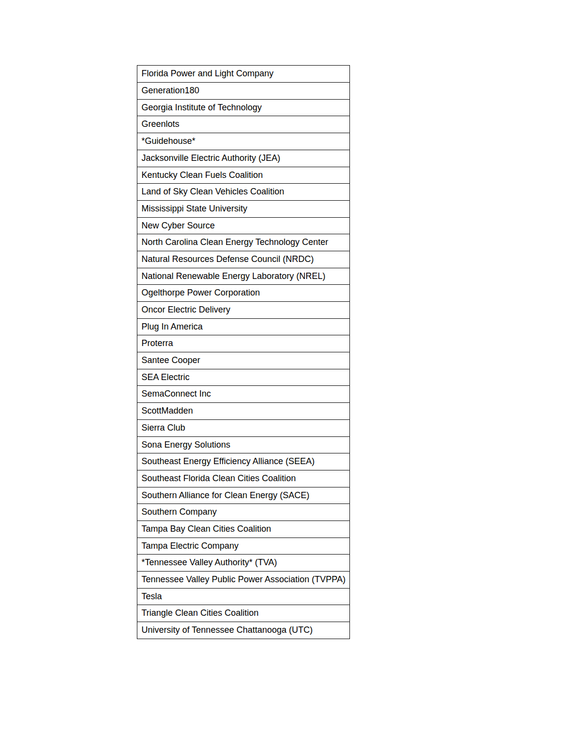| Florida Power and Light Company |
| Generation180 |
| Georgia Institute of Technology |
| Greenlots |
| *Guidehouse* |
| Jacksonville Electric Authority (JEA) |
| Kentucky Clean Fuels Coalition |
| Land of Sky Clean Vehicles Coalition |
| Mississippi State University |
| New Cyber Source |
| North Carolina Clean Energy Technology Center |
| Natural Resources Defense Council (NRDC) |
| National Renewable Energy Laboratory (NREL) |
| Ogelthorpe Power Corporation |
| Oncor Electric Delivery |
| Plug In America |
| Proterra |
| Santee Cooper |
| SEA Electric |
| SemaConnect Inc |
| ScottMadden |
| Sierra Club |
| Sona Energy Solutions |
| Southeast Energy Efficiency Alliance (SEEA) |
| Southeast Florida Clean Cities Coalition |
| Southern Alliance for Clean Energy (SACE) |
| Southern Company |
| Tampa Bay Clean Cities Coalition |
| Tampa Electric Company |
| *Tennessee Valley Authority* (TVA) |
| Tennessee Valley Public Power Association (TVPPA) |
| Tesla |
| Triangle Clean Cities Coalition |
| University of Tennessee Chattanooga (UTC) |